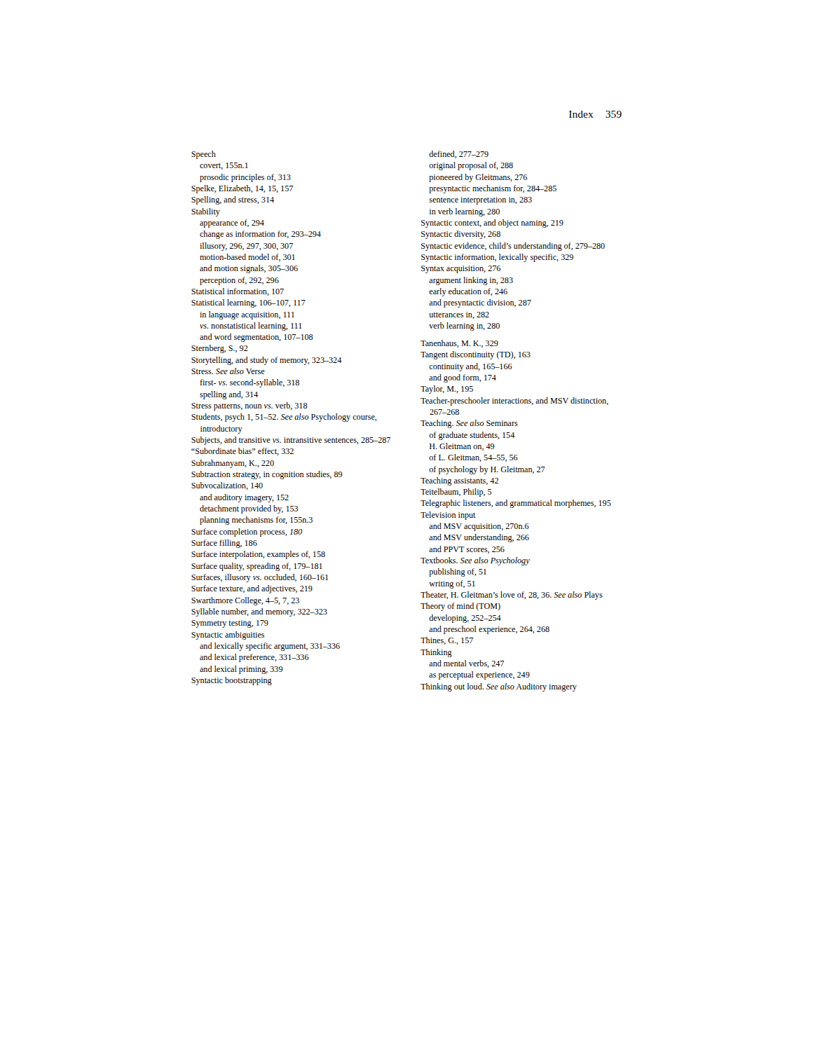Index359
Speech
covert, 155n.1
prosodic principles of, 313
Spelke, Elizabeth, 14, 15, 157
Spelling, and stress, 314
Stability
appearance of, 294
change as information for, 293–294
illusory, 296, 297, 300, 307
motion-based model of, 301
and motion signals, 305–306
perception of, 292, 296
Statistical information, 107
Statistical learning, 106–107, 117
in language acquisition, 111
vs. nonstatistical learning, 111
and word segmentation, 107–108
Sternberg, S., 92
Storytelling, and study of memory, 323–324
Stress. See also Verse
first- vs. second-syllable, 318
spelling and, 314
Stress patterns, noun vs. verb, 318
Students, psych 1, 51–52. See also Psychology course, introductory
Subjects, and transitive vs. intransitive sentences, 285–287
“Subordinate bias” effect, 332
Subrahmanyam, K., 220
Subtraction strategy, in cognition studies, 89
Subvocalization, 140
and auditory imagery, 152
detachment provided by, 153
planning mechanisms for, 155n.3
Surface completion process, 180
Surface filling, 186
Surface interpolation, examples of, 158
Surface quality, spreading of, 179–181
Surfaces, illusory vs. occluded, 160–161
Surface texture, and adjectives, 219
Swarthmore College, 4–5, 7, 23
Syllable number, and memory, 322–323
Symmetry testing, 179
Syntactic ambiguities
and lexically specific argument, 331–336
and lexical preference, 331–336
and lexical priming, 339
Syntactic bootstrapping
defined, 277–279
original proposal of, 288
pioneered by Gleitmans, 276
presyntactic mechanism for, 284–285
sentence interpretation in, 283
in verb learning, 280
Syntactic context, and object naming, 219
Syntactic diversity, 268
Syntactic evidence, child’s understanding of, 279–280
Syntactic information, lexically specific, 329
Syntax acquisition, 276
argument linking in, 283
early education of, 246
and presyntactic division, 287
utterances in, 282
verb learning in, 280
Tanenhaus, M. K., 329
Tangent discontinuity (TD), 163
continuity and, 165–166
and good form, 174
Taylor, M., 195
Teacher-preschooler interactions, and MSV distinction, 267–268
Teaching. See also Seminars
of graduate students, 154
H. Gleitman on, 49
of L. Gleitman, 54–55, 56
of psychology by H. Gleitman, 27
Teaching assistants, 42
Teitelbaum, Philip, 5
Telegraphic listeners, and grammatical morphemes, 195
Television input
and MSV acquisition, 270n.6
and MSV understanding, 266
and PPVT scores, 256
Textbooks. See also Psychology
publishing of, 51
writing of, 51
Theater, H. Gleitman’s love of, 28, 36. See also Plays
Theory of mind (TOM)
developing, 252–254
and preschool experience, 264, 268
Thines, G., 157
Thinking
and mental verbs, 247
as perceptual experience, 249
Thinking out loud. See also Auditory imagery